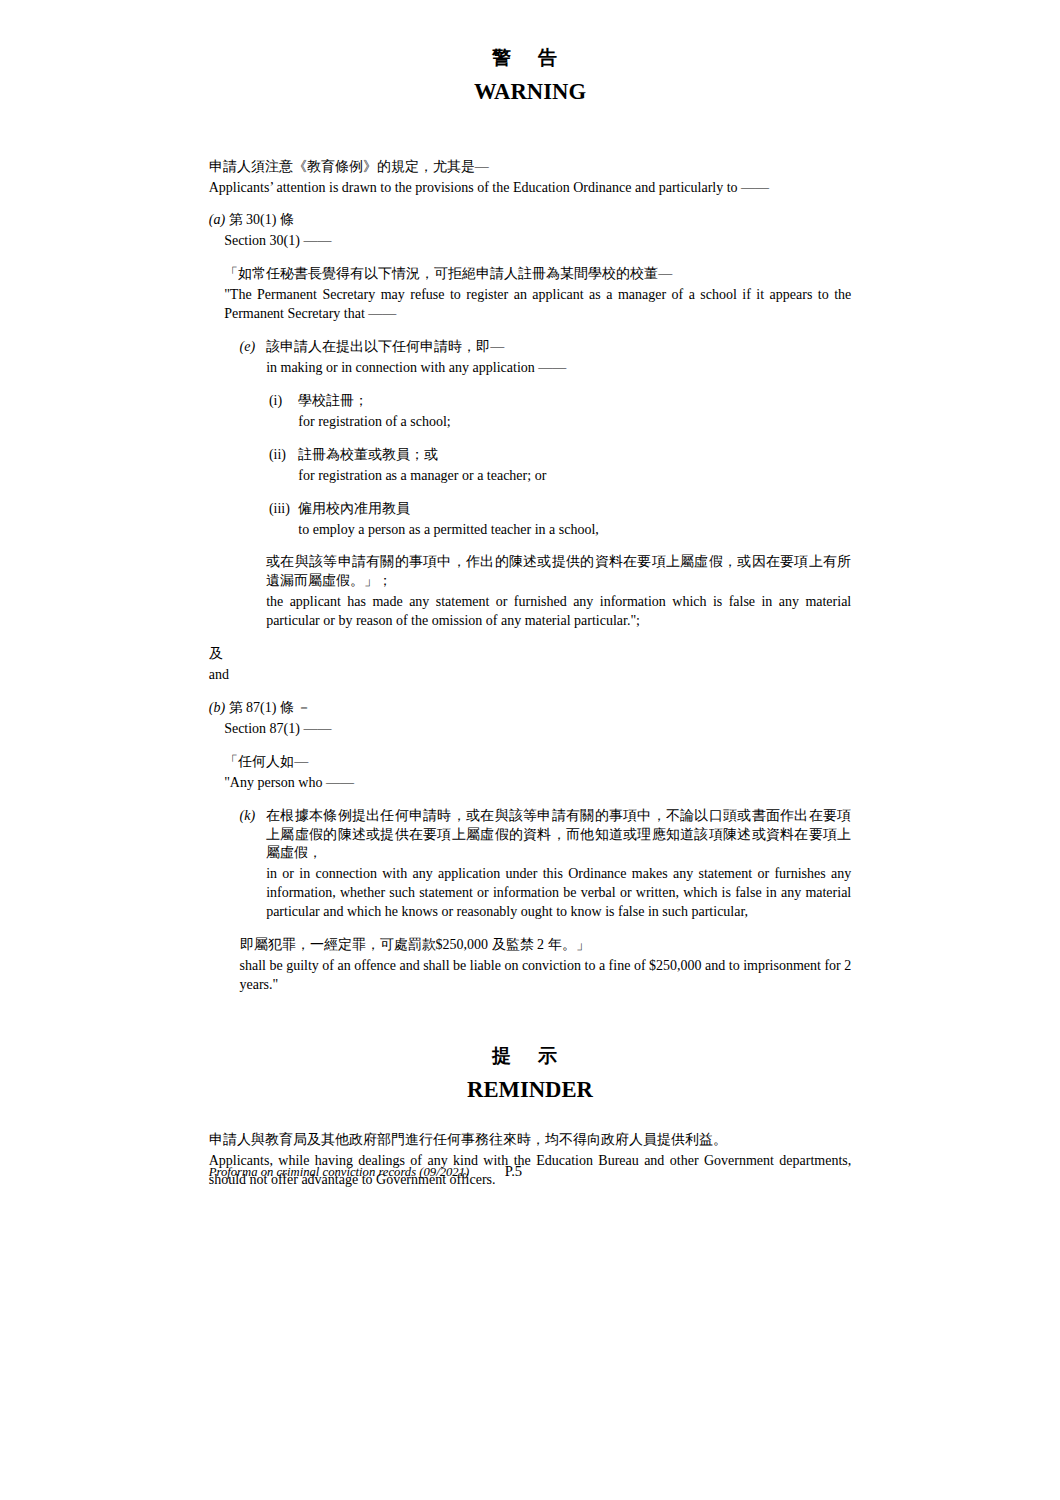警 告
WARNING
申請人須注意《教育條例》的規定，尤其是—
Applicants’ attention is drawn to the provisions of the Education Ordinance and particularly to ——
(a) 第 30(1) 條
Section 30(1) ——
「如常任秘書長覺得有以下情況，可拒絕申請人註冊為某間學校的校董—
"The Permanent Secretary may refuse to register an applicant as a manager of a school if it appears to the Permanent Secretary that ——
(e)
該申請人在提出以下任何申請時，即—
in making or in connection with any application ——
(i)
學校註冊；
for registration of a school;
(ii)
註冊為校董或教員；或
for registration as a manager or a teacher; or
(iii)
僱用校內准用教員
to employ a person as a permitted teacher in a school,
或在與該等申請有關的事項中，作出的陳述或提供的資料在要項上屬虛假，或因在要項上有所遺漏而屬虛假。」；
the applicant has made any statement or furnished any information which is false in any material particular or by reason of the omission of any material particular.";
及
and
(b) 第 87(1) 條 －
Section 87(1) ——
「任何人如—
"Any person who ——
(k)
在根據本條例提出任何申請時，或在與該等申請有關的事項中，不論以口頭或書面作出在要項上屬虛假的陳述或提供在要項上屬虛假的資料，而他知道或理應知道該項陳述或資料在要項上屬虛假，
in or in connection with any application under this Ordinance makes any statement or furnishes any information, whether such statement or information be verbal or written, which is false in any material particular and which he knows or reasonably ought to know is false in such particular,
即屬犯罪，一經定罪，可處罰款$250,000 及監禁 2 年。」
shall be guilty of an offence and shall be liable on conviction to a fine of $250,000 and to imprisonment for 2 years."
提 示
REMINDER
申請人與教育局及其他政府部門進行任何事務往來時，均不得向政府人員提供利益。
Applicants, while having dealings of any kind with the Education Bureau and other Government departments, should not offer advantage to Government officers.
Proforma on criminal conviction records (09/2021) P.5